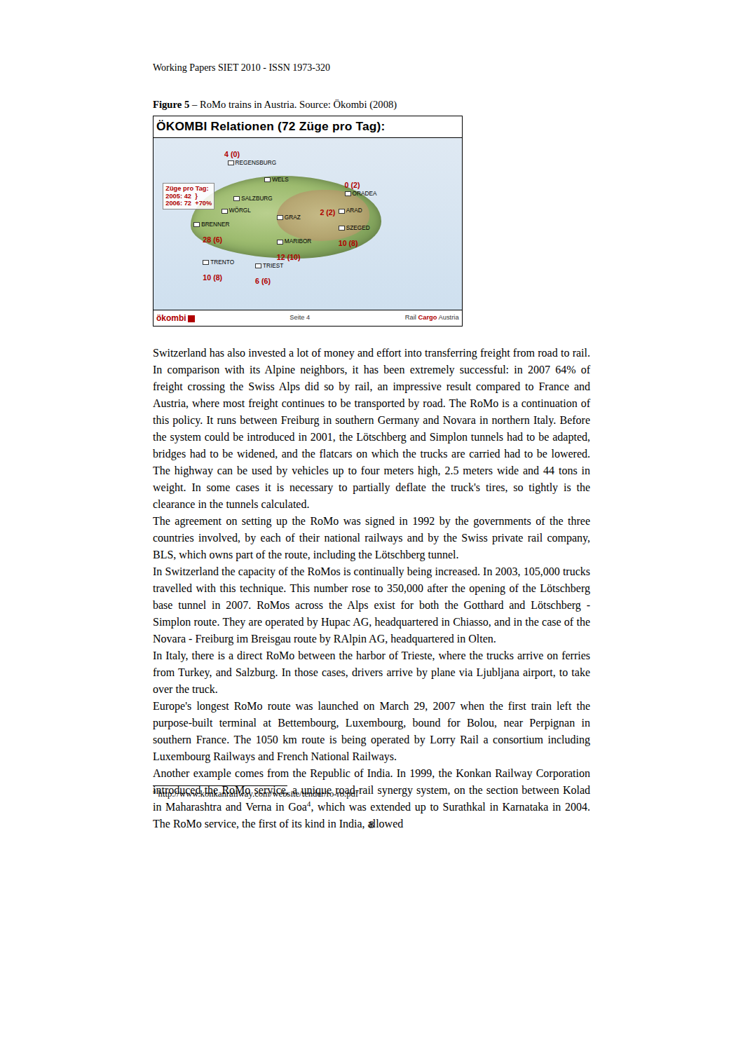Working Papers SIET 2010 - ISSN 1973-320
Figure 5 – RoMo trains in Austria. Source: Ökombi (2008)
ÖKOMBI Relationen (72 Züge pro Tag):
Züge pro Tag:
2005: 42 }
2006: 72 +70%
REGENSBURG
4 (0)
WELS
SALZBURG
WÖRGL
BRENNER
28 (6)
GRAZ
MARIBOR
12 (10)
ORADEA
0 (2)
ARAD
2 (2)
SZEGED
10 (8)
TRENTO
10 (8)
TRIEST
6 (6)
ökombi Seite 4 Rail Cargo Austria
Switzerland has also invested a lot of money and effort into transferring freight from road to rail. In comparison with its Alpine neighbors, it has been extremely successful: in 2007 64% of freight crossing the Swiss Alps did so by rail, an impressive result compared to France and Austria, where most freight continues to be transported by road. The RoMo is a continuation of this policy. It runs between Freiburg in southern Germany and Novara in northern Italy. Before the system could be introduced in 2001, the Lötschberg and Simplon tunnels had to be adapted, bridges had to be widened, and the flatcars on which the trucks are carried had to be lowered. The highway can be used by vehicles up to four meters high, 2.5 meters wide and 44 tons in weight. In some cases it is necessary to partially deflate the truck's tires, so tightly is the clearance in the tunnels calculated.
The agreement on setting up the RoMo was signed in 1992 by the governments of the three countries involved, by each of their national railways and by the Swiss private rail company, BLS, which owns part of the route, including the Lötschberg tunnel.
In Switzerland the capacity of the RoMos is continually being increased. In 2003, 105,000 trucks travelled with this technique. This number rose to 350,000 after the opening of the Lötschberg base tunnel in 2007. RoMos across the Alps exist for both the Gotthard and Lötschberg - Simplon route. They are operated by Hupac AG, headquartered in Chiasso, and in the case of the Novara - Freiburg im Breisgau route by RAlpin AG, headquartered in Olten.
In Italy, there is a direct RoMo between the harbor of Trieste, where the trucks arrive on ferries from Turkey, and Salzburg. In those cases, drivers arrive by plane via Ljubljana airport, to take over the truck.
Europe's longest RoMo route was launched on March 29, 2007 when the first train left the purpose-built terminal at Bettembourg, Luxembourg, bound for Bolou, near Perpignan in southern France. The 1050 km route is being operated by Lorry Rail a consortium including Luxembourg Railways and French National Railways.
Another example comes from the Republic of India. In 1999, the Konkan Railway Corporation introduced the RoMo service, a unique road-rail synergy system, on the section between Kolad in Maharashtra and Verna in Goa4, which was extended up to Surathkal in Karnataka in 2004. The RoMo service, the first of its kind in India, allowed
4 http://www.konkanrailway.com/website/tender/ro-ro.pdf
8